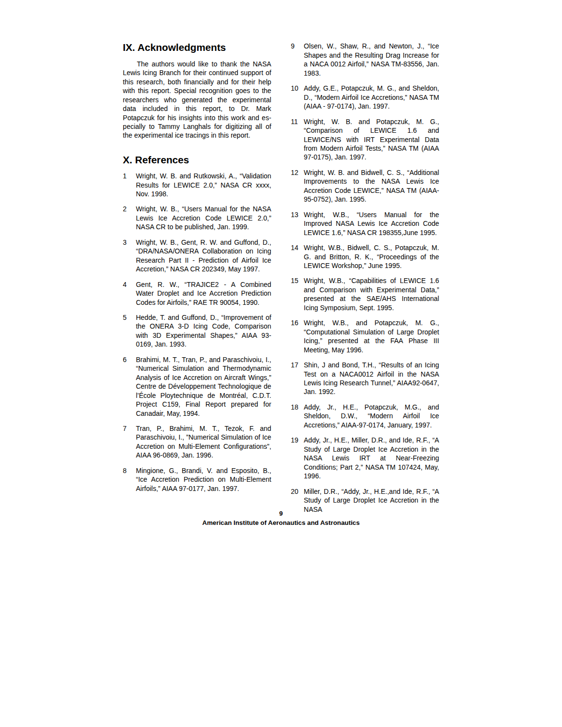IX. Acknowledgments
The authors would like to thank the NASA Lewis Icing Branch for their continued support of this research, both financially and for their help with this report. Special recognition goes to the researchers who generated the experimental data included in this report, to Dr. Mark Potapczuk for his insights into this work and especially to Tammy Langhals for digitizing all of the experimental ice tracings in this report.
X. References
Wright, W. B. and Rutkowski, A., “Validation Results for LEWICE 2.0,” NASA CR xxxx, Nov. 1998.
Wright, W. B., “Users Manual for the NASA Lewis Ice Accretion Code LEWICE 2.0,” NASA CR to be published, Jan. 1999.
Wright, W. B., Gent, R. W. and Guffond, D., “DRA/NASA/ONERA Collaboration on Icing Research Part II - Prediction of Airfoil Ice Accretion,” NASA CR 202349, May 1997.
Gent, R. W., “TRAJICE2 - A Combined Water Droplet and Ice Accretion Prediction Codes for Airfoils,” RAE TR 90054, 1990.
Hedde, T. and Guffond, D., “Improvement of the ONERA 3-D Icing Code, Comparison with 3D Experimental Shapes,” AIAA 93-0169, Jan. 1993.
Brahimi, M. T., Tran, P., and Paraschivoiu, I., “Numerical Simulation and Thermodynamic Analysis of Ice Accretion on Aircraft Wings,” Centre de Développement Technologique de l’École Ploytechnique de Montréal, C.D.T. Project C159, Final Report prepared for Canadair, May, 1994.
Tran, P., Brahimi, M. T., Tezok, F. and Paraschivoiu, I., ”Numerical Simulation of Ice Accretion on Multi-Element Configurations”, AIAA 96-0869, Jan. 1996.
Mingione, G., Brandi, V. and Esposito, B., “Ice Accretion Prediction on Multi-Element Airfoils,” AIAA 97-0177, Jan. 1997.
Olsen, W., Shaw, R., and Newton, J., “Ice Shapes and the Resulting Drag Increase for a NACA 0012 Airfoil,” NASA TM-83556, Jan. 1983.
Addy, G.E., Potapczuk, M. G., and Sheldon, D., “Modern Airfoil Ice Accretions,” NASA TM (AIAA - 97-0174), Jan. 1997.
Wright, W. B. and Potapczuk, M. G., “Comparison of LEWICE 1.6 and LEWICE/NS with IRT Experimental Data from Modern Airfoil Tests,” NASA TM (AIAA 97-0175), Jan. 1997.
Wright, W. B. and Bidwell, C. S., “Additional Improvements to the NASA Lewis Ice Accretion Code LEWICE,” NASA TM (AIAA-95-0752), Jan. 1995.
Wright, W.B., “Users Manual for the Improved NASA Lewis Ice Accretion Code LEWICE 1.6,” NASA CR 198355,June 1995.
Wright, W.B., Bidwell, C. S., Potapczuk, M. G. and Britton, R. K., “Proceedings of the LEWICE Workshop,” June 1995.
Wright, W.B., “Capabilities of LEWICE 1.6 and Comparison with Experimental Data,” presented at the SAE/AHS International Icing Symposium, Sept. 1995.
Wright, W.B., and Potapczuk, M. G., “Computational Simulation of Large Droplet Icing,” presented at the FAA Phase III Meeting, May 1996.
Shin, J and Bond, T.H., “Results of an Icing Test on a NACA0012 Airfoil in the NASA Lewis Icing Research Tunnel,” AIAA92-0647, Jan. 1992.
Addy, Jr., H.E., Potapczuk, M.G., and Sheldon, D.W., “Modern Airfoil Ice Accretions,” AIAA-97-0174, January, 1997.
Addy, Jr., H.E., Miller, D.R., and Ide, R.F., “A Study of Large Droplet Ice Accretion in the NASA Lewis IRT at Near-Freezing Conditions; Part 2,” NASA TM 107424, May, 1996.
Miller, D.R., “Addy, Jr., H.E.,and Ide, R.F., “A Study of Large Droplet Ice Accretion in the NASA
9 American Institute of Aeronautics and Astronautics